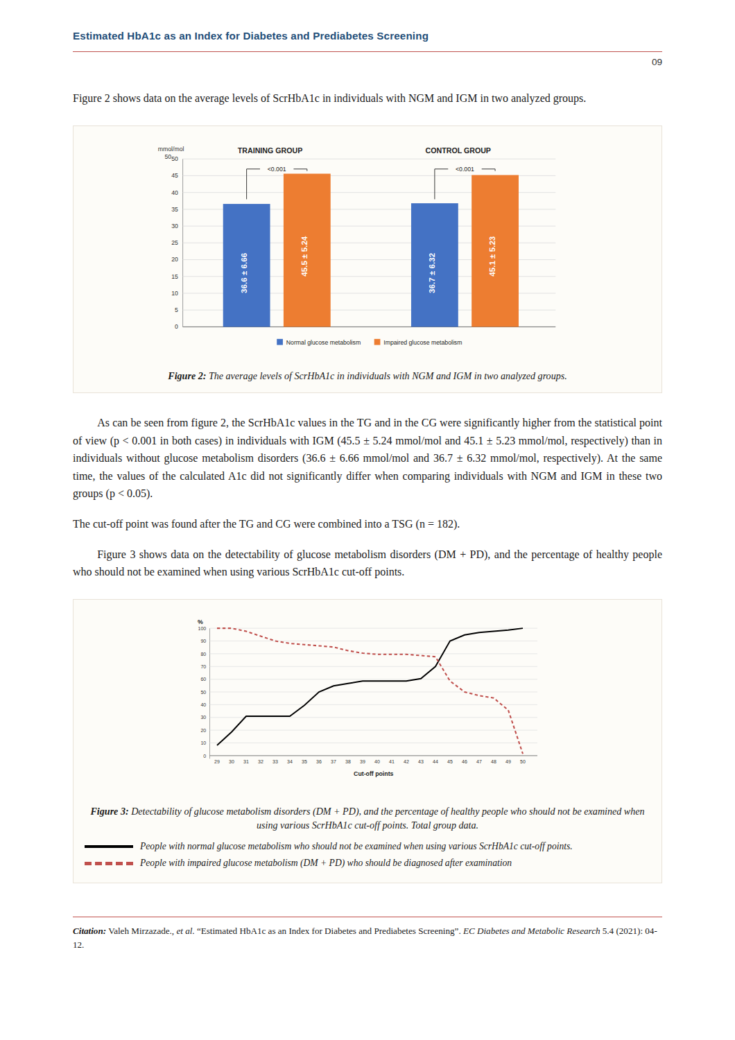Estimated HbA1c as an Index for Diabetes and Prediabetes Screening
09
Figure 2 shows data on the average levels of ScrHbA1c in individuals with NGM and IGM in two analyzed groups.
mmol/mol 50 TRAINING GROUP CONTROL GROUP 50 45 40 35 30 25 20 15 10 5 0 36.6 ± 6.66 45.5 ± 5.24 36.7 ± 6.32 45.1 ± 5.23 <0.001 <0.001 Normal glucose metabolism Impaired glucose metabolism
Figure 2: The average levels of ScrHbA1c in individuals with NGM and IGM in two analyzed groups.
As can be seen from figure 2, the ScrHbA1c values in the TG and in the CG were significantly higher from the statistical point of view (p < 0.001 in both cases) in individuals with IGM (45.5 ± 5.24 mmol/mol and 45.1 ± 5.23 mmol/mol, respectively) than in individuals without glucose metabolism disorders (36.6 ± 6.66 mmol/mol and 36.7 ± 6.32 mmol/mol, respectively). At the same time, the values of the calculated A1c did not significantly differ when comparing individuals with NGM and IGM in these two groups (p < 0.05).
The cut-off point was found after the TG and CG were combined into a TSG (n = 182).
Figure 3 shows data on the detectability of glucose metabolism disorders (DM + PD), and the percentage of healthy people who should not be examined when using various ScrHbA1c cut-off points.
% 100 90 80 70 60 50 40 30 20 10 0 29 30 31 32 33 34 35 36 37 38 39 40 41 42 43 44 45 46 47 48 49 50 Cut-off points
Figure 3: Detectability of glucose metabolism disorders (DM + PD), and the percentage of healthy people who should not be examined when using various ScrHbA1c cut-off points. Total group data.
People with normal glucose metabolism who should not be examined when using various ScrHbA1c cut-off points.
People with impaired glucose metabolism (DM + PD) who should be diagnosed after examination
Citation: Valeh Mirzazade., et al. “Estimated HbA1c as an Index for Diabetes and Prediabetes Screening”. EC Diabetes and Metabolic Research 5.4 (2021): 04-12.